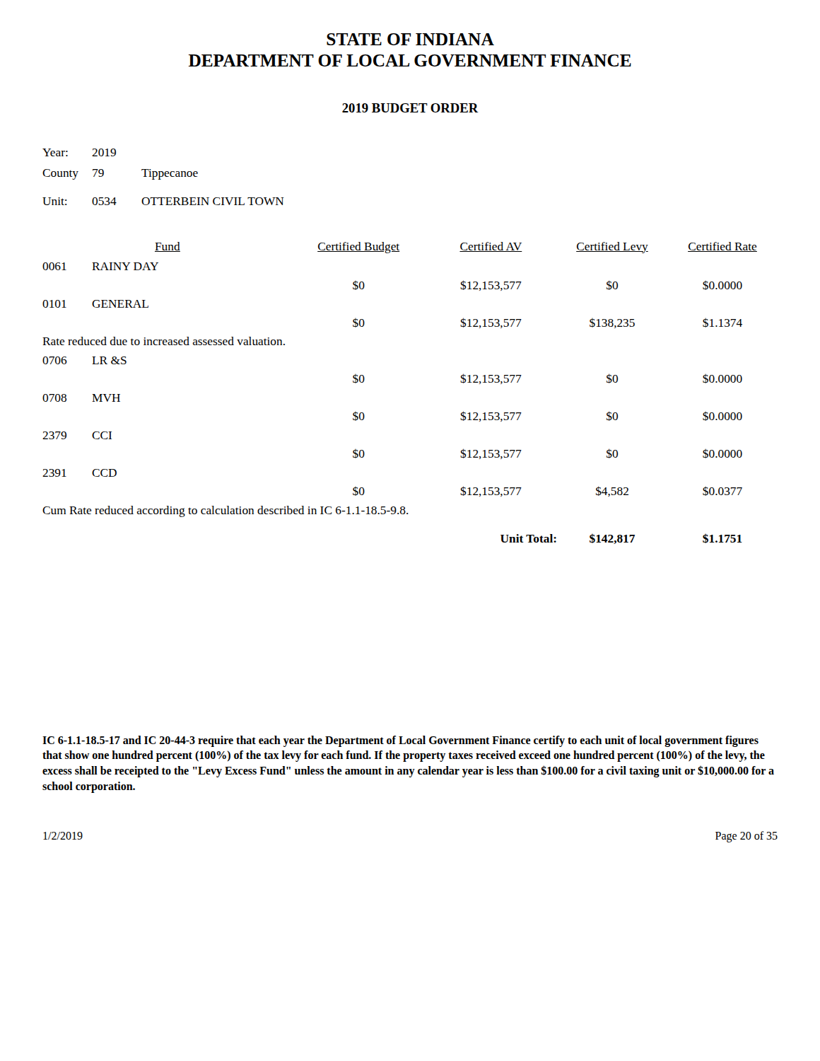STATE OF INDIANA
DEPARTMENT OF LOCAL GOVERNMENT FINANCE
2019 BUDGET ORDER
Year: 2019
County 79 Tippecanoe
Unit: 0534 OTTERBEIN CIVIL TOWN
| Fund | Certified Budget | Certified AV | Certified Levy | Certified Rate |
| --- | --- | --- | --- | --- |
| 0061 RAINY DAY | | | | |
| | $0 | $12,153,577 | $0 | $0.0000 |
| 0101 GENERAL | | | | |
| | $0 | $12,153,577 | $138,235 | $1.1374 |
| Rate reduced due to increased assessed valuation. |
| 0706 LR &S | | | | |
| | $0 | $12,153,577 | $0 | $0.0000 |
| 0708 MVH | | | | |
| | $0 | $12,153,577 | $0 | $0.0000 |
| 2379 CCI | | | | |
| | $0 | $12,153,577 | $0 | $0.0000 |
| 2391 CCD | | | | |
| | $0 | $12,153,577 | $4,582 | $0.0377 |
| Cum Rate reduced according to calculation described in IC 6-1.1-18.5-9.8. |
| | | Unit Total: | $142,817 | $1.1751 |
IC 6-1.1-18.5-17 and IC 20-44-3 require that each year the Department of Local Government Finance certify to each unit of local government figures that show one hundred percent (100%) of the tax levy for each fund. If the property taxes received exceed one hundred percent (100%) of the levy, the excess shall be receipted to the "Levy Excess Fund" unless the amount in any calendar year is less than $100.00 for a civil taxing unit or $10,000.00 for a school corporation.
1/2/2019 Page 20 of 35